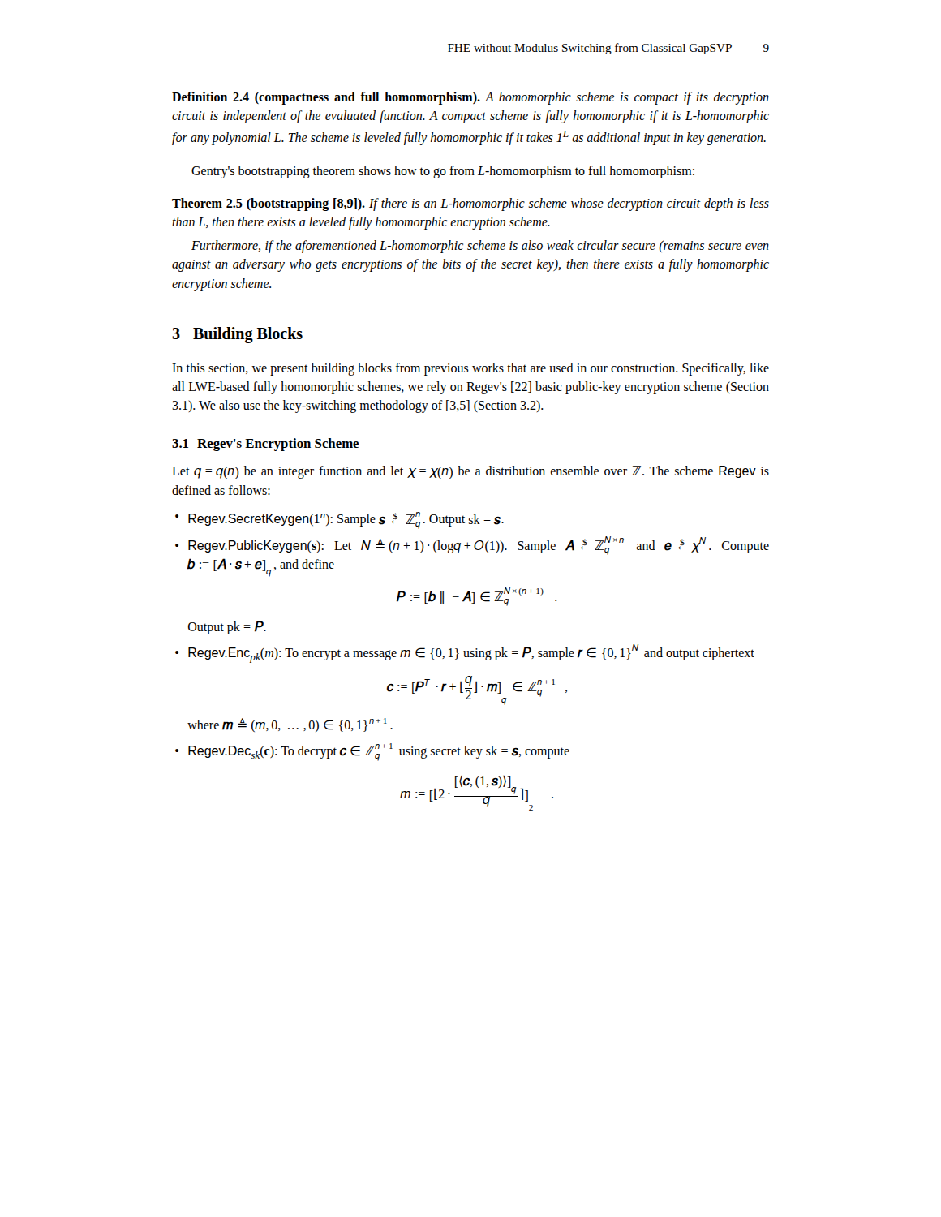FHE without Modulus Switching from Classical GapSVP 9
Definition 2.4 (compactness and full homomorphism). A homomorphic scheme is compact if its decryption circuit is independent of the evaluated function. A compact scheme is fully homomorphic if it is L-homomorphic for any polynomial L. The scheme is leveled fully homomorphic if it takes 1L as additional input in key generation.
Gentry's bootstrapping theorem shows how to go from L-homomorphism to full homomorphism:
Theorem 2.5 (bootstrapping [8,9]). If there is an L-homomorphic scheme whose decryption circuit depth is less than L, then there exists a leveled fully homomorphic encryption scheme.
Furthermore, if the aforementioned L-homomorphic scheme is also weak circular secure (remains secure even against an adversary who gets encryptions of the bits of the secret key), then there exists a fully homomorphic encryption scheme.
3 Building Blocks
In this section, we present building blocks from previous works that are used in our construction. Specifically, like all LWE-based fully homomorphic schemes, we rely on Regev's [22] basic public-key encryption scheme (Section 3.1). We also use the key-switching methodology of [3,5] (Section 3.2).
3.1 Regev's Encryption Scheme
Let q=q(n) be an integer function and let χ=χ(n) be a distribution ensemble over ℤ. The scheme Regev is defined as follows:
Regev.SecretKeygen(1n): Sample s←$ℤqn. Output sk=s.
Regev.PublicKeygen(s): Let N≜(n+1)·(logq+O(1)). Sample A←$ℤqN×n and e←$χN. Compute b:=[A·s+e]q, and define
P:=[b∥−A]∈ℤqN×(n+1).
Output pk=P.
Regev.Encpk(m): To encrypt a message m∈{0,1} using pk=P, sample r∈{0,1}N and output ciphertext
c:= [ PT·r+ ⌊q2⌋ ·m ] q ∈ℤqn+1,
where m≜(m,0,…,0)∈{0,1}n+1.
Regev.Decsk(c): To decrypt c∈ℤqn+1 using secret key sk=s, compute
m:= [ ⌊ 2· [⟨c,(1,s)⟩]q q ⌉ ] 2 .